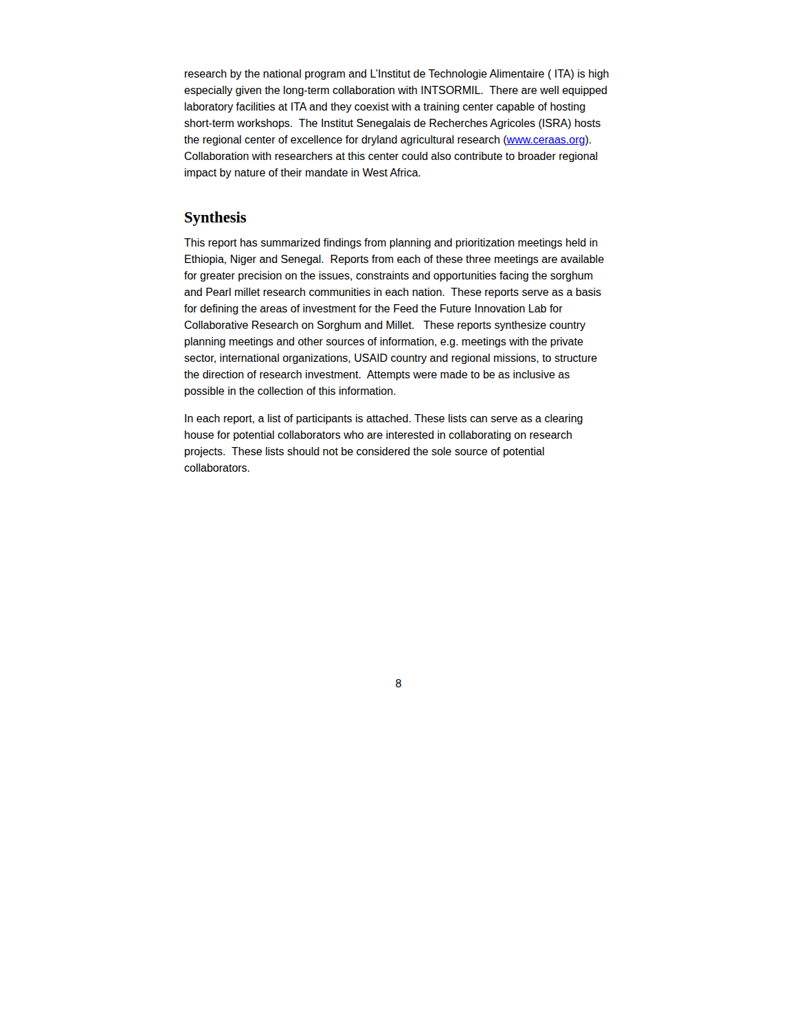research by the national program and L’Institut de Technologie Alimentaire ( ITA) is high especially given the long-term collaboration with INTSORMIL. There are well equipped laboratory facilities at ITA and they coexist with a training center capable of hosting short-term workshops. The Institut Senegalais de Recherches Agricoles (ISRA) hosts the regional center of excellence for dryland agricultural research (www.ceraas.org). Collaboration with researchers at this center could also contribute to broader regional impact by nature of their mandate in West Africa.
Synthesis
This report has summarized findings from planning and prioritization meetings held in Ethiopia, Niger and Senegal. Reports from each of these three meetings are available for greater precision on the issues, constraints and opportunities facing the sorghum and Pearl millet research communities in each nation. These reports serve as a basis for defining the areas of investment for the Feed the Future Innovation Lab for Collaborative Research on Sorghum and Millet. These reports synthesize country planning meetings and other sources of information, e.g. meetings with the private sector, international organizations, USAID country and regional missions, to structure the direction of research investment. Attempts were made to be as inclusive as possible in the collection of this information.
In each report, a list of participants is attached. These lists can serve as a clearing house for potential collaborators who are interested in collaborating on research projects. These lists should not be considered the sole source of potential collaborators.
8